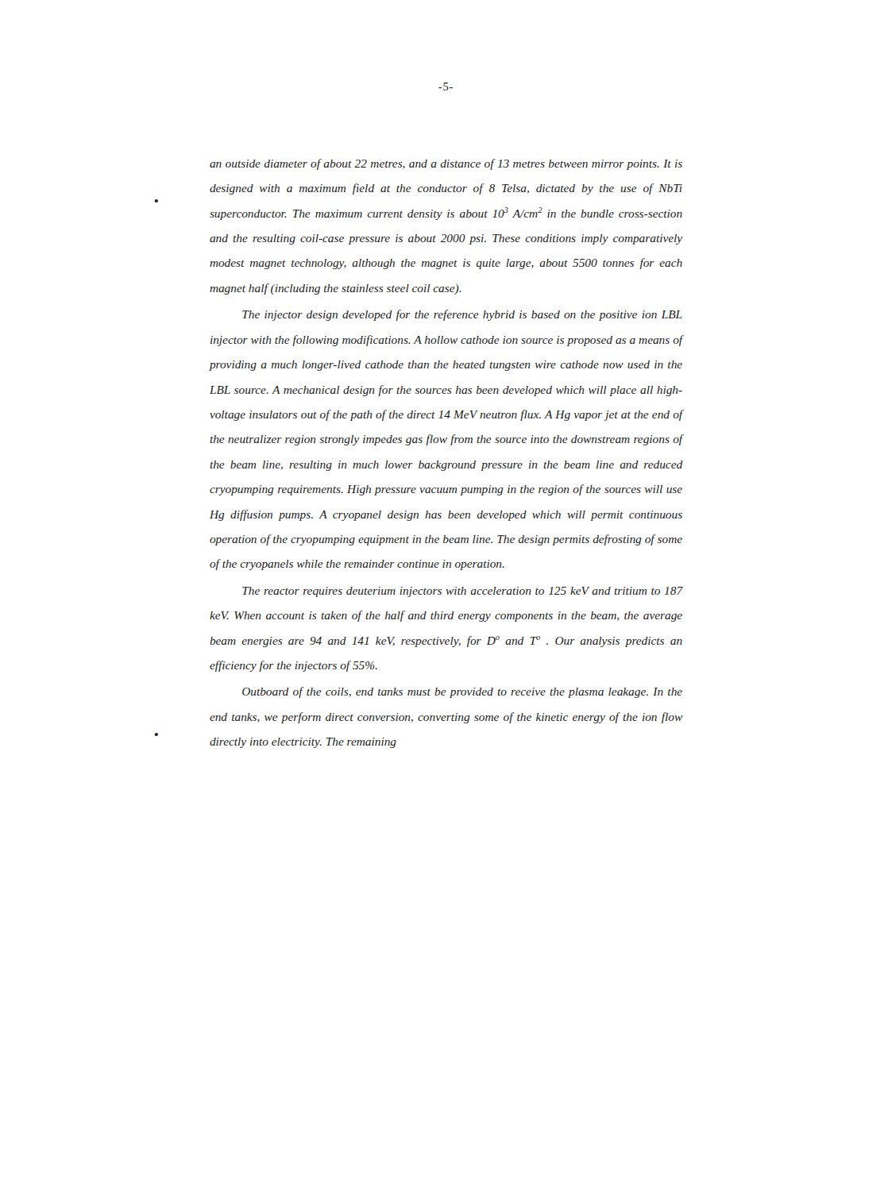-5-
• •
an outside diameter of about 22 metres, and a distance of 13 metres between mirror points. It is designed with a maximum field at the conductor of 8 Telsa, dictated by the use of NbTi superconductor. The maximum current density is about 103 A/cm2 in the bundle cross-section and the resulting coil-case pressure is about 2000 psi. These conditions imply comparatively modest magnet technology, although the magnet is quite large, about 5500 tonnes for each magnet half (including the stainless steel coil case).
The injector design developed for the reference hybrid is based on the positive ion LBL injector with the following modifications. A hollow cathode ion source is proposed as a means of providing a much longer-lived cathode than the heated tungsten wire cathode now used in the LBL source. A mechanical design for the sources has been developed which will place all high-voltage insulators out of the path of the direct 14 MeV neutron flux. A Hg vapor jet at the end of the neutralizer region strongly impedes gas flow from the source into the downstream regions of the beam line, resulting in much lower background pressure in the beam line and reduced cryopumping requirements. High pressure vacuum pumping in the region of the sources will use Hg diffusion pumps. A cryopanel design has been developed which will permit continuous operation of the cryopumping equipment in the beam line. The design permits defrosting of some of the cryopanels while the remainder continue in operation.
The reactor requires deuterium injectors with acceleration to 125 keV and tritium to 187 keV. When account is taken of the half and third energy components in the beam, the average beam energies are 94 and 141 keV, respectively, for Do and To . Our analysis predicts an efficiency for the injectors of 55%.
Outboard of the coils, end tanks must be provided to receive the plasma leakage. In the end tanks, we perform direct conversion, converting some of the kinetic energy of the ion flow directly into electricity. The remaining